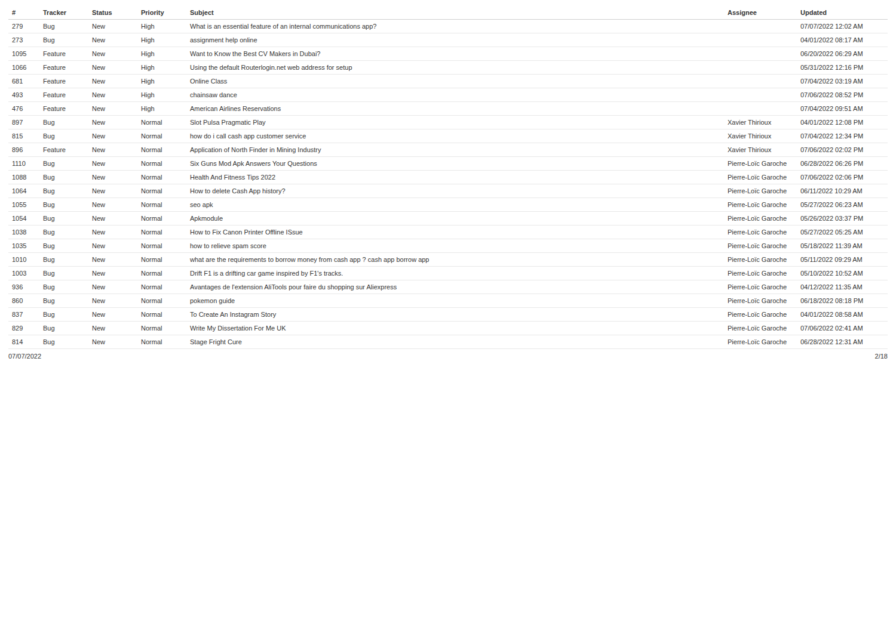| # | Tracker | Status | Priority | Subject | Assignee | Updated |
| --- | --- | --- | --- | --- | --- | --- |
| 279 | Bug | New | High | What is an essential feature of an internal communications app? | | 07/07/2022 12:02 AM |
| 273 | Bug | New | High | assignment help online | | 04/01/2022 08:17 AM |
| 1095 | Feature | New | High | Want to Know the Best CV Makers in Dubai? | | 06/20/2022 06:29 AM |
| 1066 | Feature | New | High | Using the default Routerlogin.net web address for setup | | 05/31/2022 12:16 PM |
| 681 | Feature | New | High | Online Class | | 07/04/2022 03:19 AM |
| 493 | Feature | New | High | chainsaw dance | | 07/06/2022 08:52 PM |
| 476 | Feature | New | High | American Airlines Reservations | | 07/04/2022 09:51 AM |
| 897 | Bug | New | Normal | Slot Pulsa Pragmatic Play | Xavier Thirioux | 04/01/2022 12:08 PM |
| 815 | Bug | New | Normal | how do i call cash app customer service | Xavier Thirioux | 07/04/2022 12:34 PM |
| 896 | Feature | New | Normal | Application of North Finder in Mining Industry | Xavier Thirioux | 07/06/2022 02:02 PM |
| 1110 | Bug | New | Normal | Six Guns Mod Apk Answers Your Questions | Pierre-Loïc Garoche | 06/28/2022 06:26 PM |
| 1088 | Bug | New | Normal | Health And Fitness Tips 2022 | Pierre-Loïc Garoche | 07/06/2022 02:06 PM |
| 1064 | Bug | New | Normal | How to delete Cash App history? | Pierre-Loïc Garoche | 06/11/2022 10:29 AM |
| 1055 | Bug | New | Normal | seo apk | Pierre-Loïc Garoche | 05/27/2022 06:23 AM |
| 1054 | Bug | New | Normal | Apkmodule | Pierre-Loïc Garoche | 05/26/2022 03:37 PM |
| 1038 | Bug | New | Normal | How to Fix Canon Printer Offline ISsue | Pierre-Loïc Garoche | 05/27/2022 05:25 AM |
| 1035 | Bug | New | Normal | how to relieve spam score | Pierre-Loïc Garoche | 05/18/2022 11:39 AM |
| 1010 | Bug | New | Normal | what are the requirements to borrow money from cash app ? cash app borrow app | Pierre-Loïc Garoche | 05/11/2022 09:29 AM |
| 1003 | Bug | New | Normal | Drift F1 is a drifting car game inspired by F1's tracks. | Pierre-Loïc Garoche | 05/10/2022 10:52 AM |
| 936 | Bug | New | Normal | Avantages de l'extension AliTools pour faire du shopping sur Aliexpress | Pierre-Loïc Garoche | 04/12/2022 11:35 AM |
| 860 | Bug | New | Normal | pokemon guide | Pierre-Loïc Garoche | 06/18/2022 08:18 PM |
| 837 | Bug | New | Normal | To Create An Instagram Story | Pierre-Loïc Garoche | 04/01/2022 08:58 AM |
| 829 | Bug | New | Normal | Write My Dissertation For Me UK | Pierre-Loïc Garoche | 07/06/2022 02:41 AM |
| 814 | Bug | New | Normal | Stage Fright Cure | Pierre-Loïc Garoche | 06/28/2022 12:31 AM |
07/07/2022 2/18